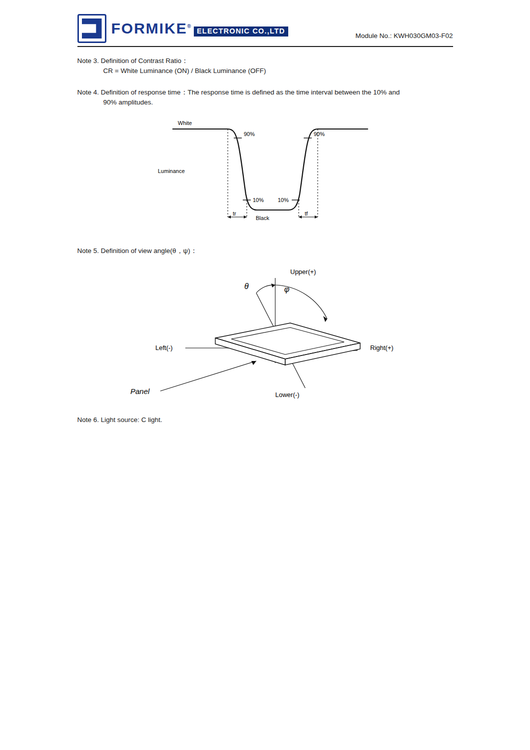FORMIKE®
ELECTRONIC CO.,LTD
Module No.: KWH030GM03-F02
Note 3. Definition of Contrast Ratio：
CR = White Luminance (ON) / Black Luminance (OFF)
Note 4. Definition of response time：The response time is defined as the time interval between the 10% and
90% amplitudes.
White Luminance Black 90% 90% 10% 10% tr tf
Note 5. Definition of view angle(θ，ψ)：
Upper(+) θ φ Left(-) Right(+) Lower(-) Panel
Note 6. Light source: C light.